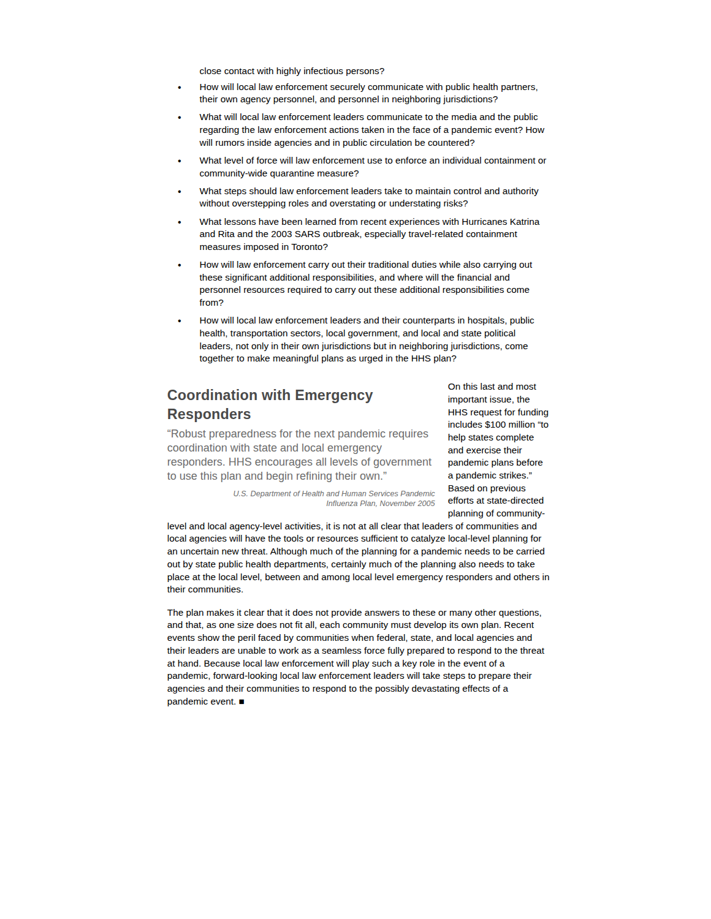close contact with highly infectious persons?
How will local law enforcement securely communicate with public health partners, their own agency personnel, and personnel in neighboring jurisdictions?
What will local law enforcement leaders communicate to the media and the public regarding the law enforcement actions taken in the face of a pandemic event? How will rumors inside agencies and in public circulation be countered?
What level of force will law enforcement use to enforce an individual containment or community-wide quarantine measure?
What steps should law enforcement leaders take to maintain control and authority without overstepping roles and overstating or understating risks?
What lessons have been learned from recent experiences with Hurricanes Katrina and Rita and the 2003 SARS outbreak, especially travel-related containment measures imposed in Toronto?
How will law enforcement carry out their traditional duties while also carrying out these significant additional responsibilities, and where will the financial and personnel resources required to carry out these additional responsibilities come from?
How will local law enforcement leaders and their counterparts in hospitals, public health, transportation sectors, local government, and local and state political leaders, not only in their own jurisdictions but in neighboring jurisdictions, come together to make meaningful plans as urged in the HHS plan?
Coordination with Emergency Responders
“Robust preparedness for the next pandemic requires coordination with state and local emergency responders. HHS encourages all levels of government to use this plan and begin refining their own.”
U.S. Department of Health and Human Services Pandemic
Influenza Plan, November 2005
On this last and most important issue, the HHS request for funding includes $100 million “to help states complete and exercise their pandemic plans before a pandemic strikes.” Based on previous efforts at state-directed planning of community-level and local agency-level activities, it is not at all clear that leaders of communities and local agencies will have the tools or resources sufficient to catalyze local-level planning for an uncertain new threat. Although much of the planning for a pandemic needs to be carried out by state public health departments, certainly much of the planning also needs to take place at the local level, between and among local level emergency responders and others in their communities.
The plan makes it clear that it does not provide answers to these or many other questions, and that, as one size does not fit all, each community must develop its own plan. Recent events show the peril faced by communities when federal, state, and local agencies and their leaders are unable to work as a seamless force fully prepared to respond to the threat at hand. Because local law enforcement will play such a key role in the event of a pandemic, forward-looking local law enforcement leaders will take steps to prepare their agencies and their communities to respond to the possibly devastating effects of a pandemic event. ■